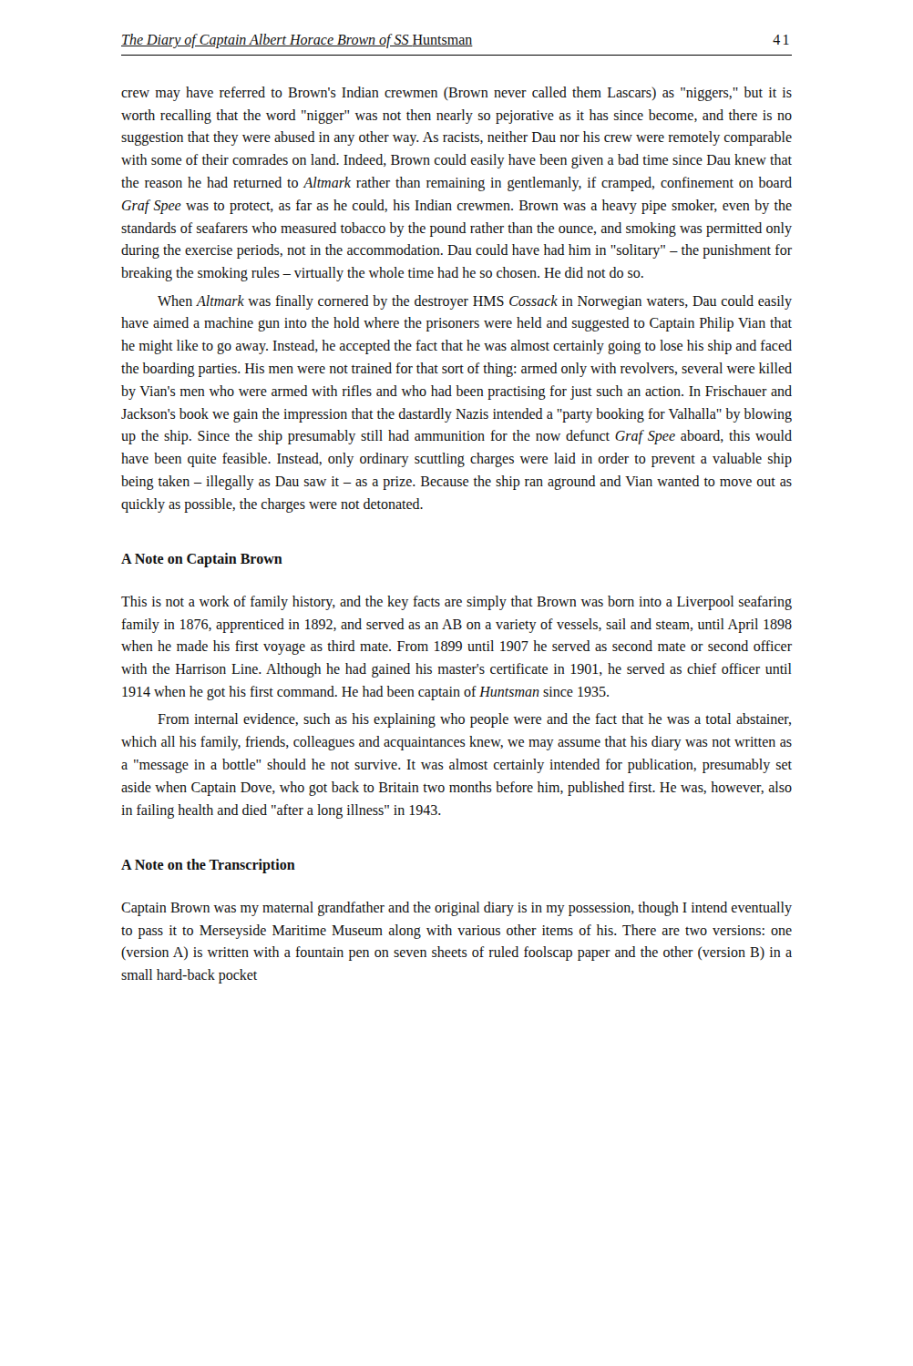The Diary of Captain Albert Horace Brown of SS Huntsman 41
crew may have referred to Brown's Indian crewmen (Brown never called them Lascars) as "niggers," but it is worth recalling that the word "nigger" was not then nearly so pejorative as it has since become, and there is no suggestion that they were abused in any other way. As racists, neither Dau nor his crew were remotely comparable with some of their comrades on land. Indeed, Brown could easily have been given a bad time since Dau knew that the reason he had returned to Altmark rather than remaining in gentlemanly, if cramped, confinement on board Graf Spee was to protect, as far as he could, his Indian crewmen. Brown was a heavy pipe smoker, even by the standards of seafarers who measured tobacco by the pound rather than the ounce, and smoking was permitted only during the exercise periods, not in the accommodation. Dau could have had him in "solitary" – the punishment for breaking the smoking rules – virtually the whole time had he so chosen. He did not do so.
When Altmark was finally cornered by the destroyer HMS Cossack in Norwegian waters, Dau could easily have aimed a machine gun into the hold where the prisoners were held and suggested to Captain Philip Vian that he might like to go away. Instead, he accepted the fact that he was almost certainly going to lose his ship and faced the boarding parties. His men were not trained for that sort of thing: armed only with revolvers, several were killed by Vian's men who were armed with rifles and who had been practising for just such an action. In Frischauer and Jackson's book we gain the impression that the dastardly Nazis intended a "party booking for Valhalla" by blowing up the ship. Since the ship presumably still had ammunition for the now defunct Graf Spee aboard, this would have been quite feasible. Instead, only ordinary scuttling charges were laid in order to prevent a valuable ship being taken – illegally as Dau saw it – as a prize. Because the ship ran aground and Vian wanted to move out as quickly as possible, the charges were not detonated.
A Note on Captain Brown
This is not a work of family history, and the key facts are simply that Brown was born into a Liverpool seafaring family in 1876, apprenticed in 1892, and served as an AB on a variety of vessels, sail and steam, until April 1898 when he made his first voyage as third mate. From 1899 until 1907 he served as second mate or second officer with the Harrison Line. Although he had gained his master's certificate in 1901, he served as chief officer until 1914 when he got his first command. He had been captain of Huntsman since 1935.
From internal evidence, such as his explaining who people were and the fact that he was a total abstainer, which all his family, friends, colleagues and acquaintances knew, we may assume that his diary was not written as a "message in a bottle" should he not survive. It was almost certainly intended for publication, presumably set aside when Captain Dove, who got back to Britain two months before him, published first. He was, however, also in failing health and died "after a long illness" in 1943.
A Note on the Transcription
Captain Brown was my maternal grandfather and the original diary is in my possession, though I intend eventually to pass it to Merseyside Maritime Museum along with various other items of his. There are two versions: one (version A) is written with a fountain pen on seven sheets of ruled foolscap paper and the other (version B) in a small hard-back pocket